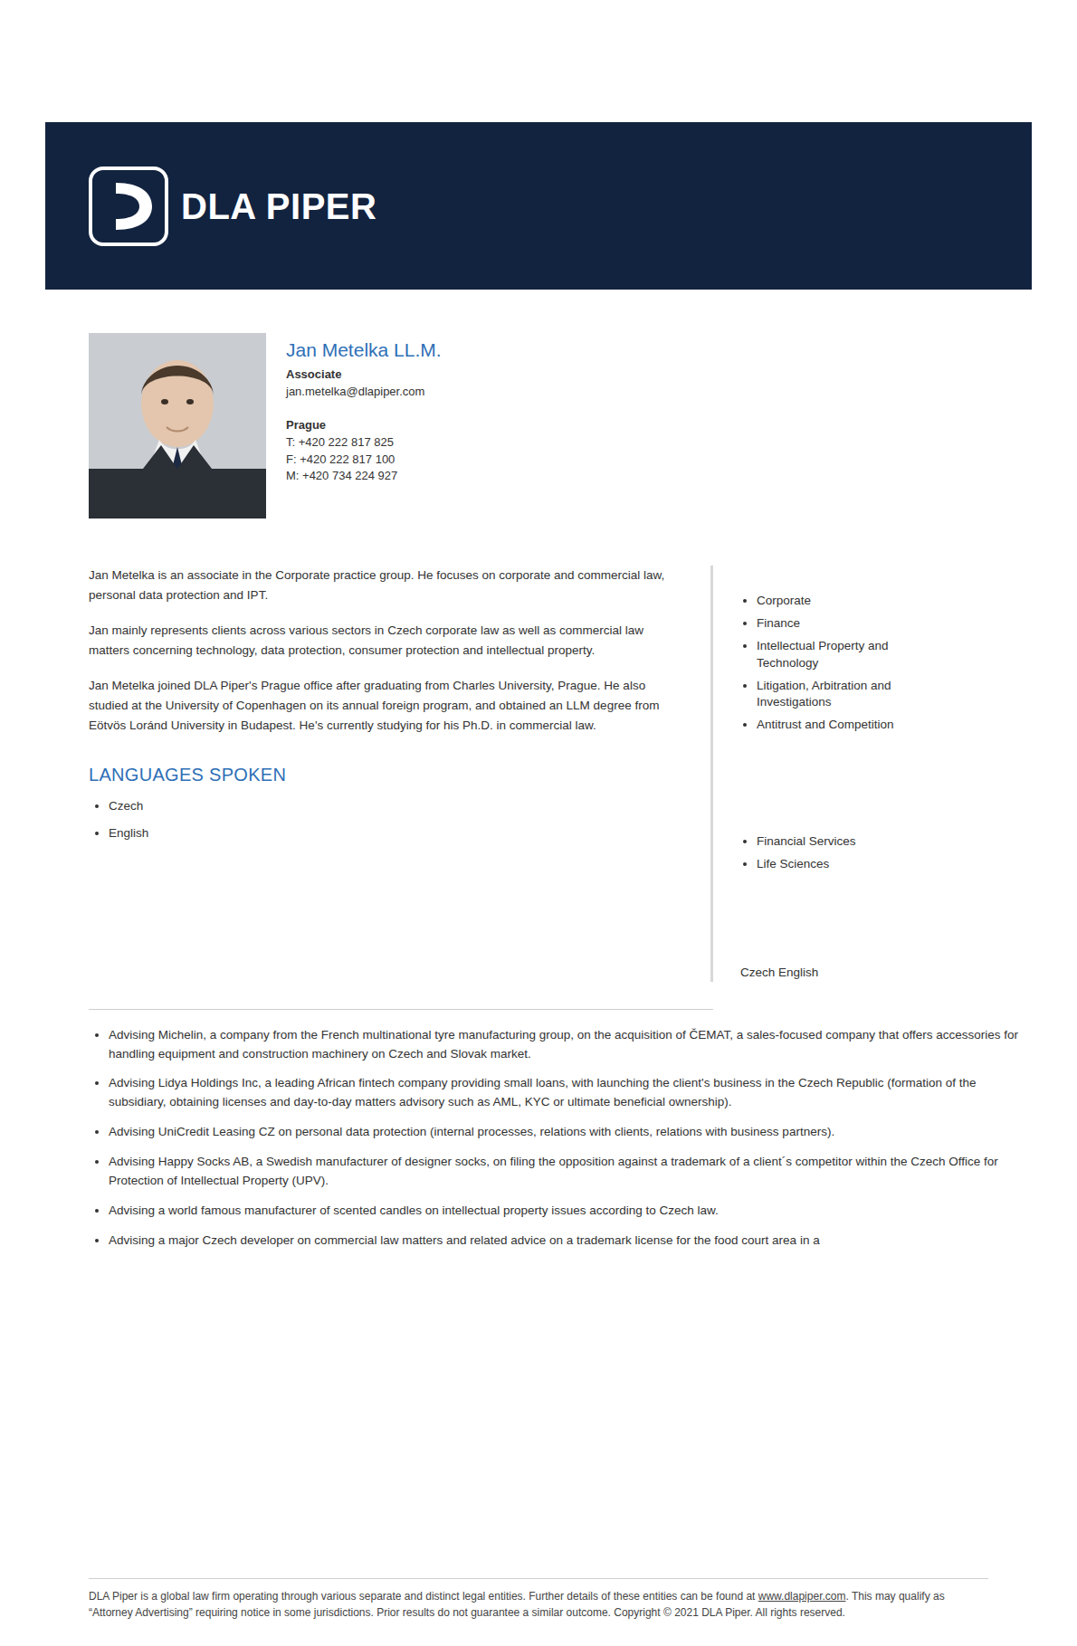DLA PIPER
Jan Metelka LL.M.
Associate
jan.metelka@dlapiper.com
Prague
T: +420 222 817 825
F: +420 222 817 100
M: +420 734 224 927
Jan Metelka is an associate in the Corporate practice group. He focuses on corporate and commercial law, personal data protection and IPT.
Jan mainly represents clients across various sectors in Czech corporate law as well as commercial law matters concerning technology, data protection, consumer protection and intellectual property.
Jan Metelka joined DLA Piper's Prague office after graduating from Charles University, Prague. He also studied at the University of Copenhagen on its annual foreign program, and obtained an LLM degree from Eötvös Loránd University in Budapest. He's currently studying for his Ph.D. in commercial law.
LANGUAGES SPOKEN
Czech
English
Corporate
Finance
Intellectual Property and Technology
Litigation, Arbitration and Investigations
Antitrust and Competition
Financial Services
Life Sciences
Czech English
Advising Michelin, a company from the French multinational tyre manufacturing group, on the acquisition of ČEMAT, a sales-focused company that offers accessories for handling equipment and construction machinery on Czech and Slovak market.
Advising Lidya Holdings Inc, a leading African fintech company providing small loans, with launching the client's business in the Czech Republic (formation of the subsidiary, obtaining licenses and day-to-day matters advisory such as AML, KYC or ultimate beneficial ownership).
Advising UniCredit Leasing CZ on personal data protection (internal processes, relations with clients, relations with business partners).
Advising Happy Socks AB, a Swedish manufacturer of designer socks, on filing the opposition against a trademark of a client´s competitor within the Czech Office for Protection of Intellectual Property (UPV).
Advising a world famous manufacturer of scented candles on intellectual property issues according to Czech law.
Advising a major Czech developer on commercial law matters and related advice on a trademark license for the food court area in a
DLA Piper is a global law firm operating through various separate and distinct legal entities. Further details of these entities can be found at www.dlapiper.com. This may qualify as “Attorney Advertising” requiring notice in some jurisdictions. Prior results do not guarantee a similar outcome. Copyright © 2021 DLA Piper. All rights reserved.